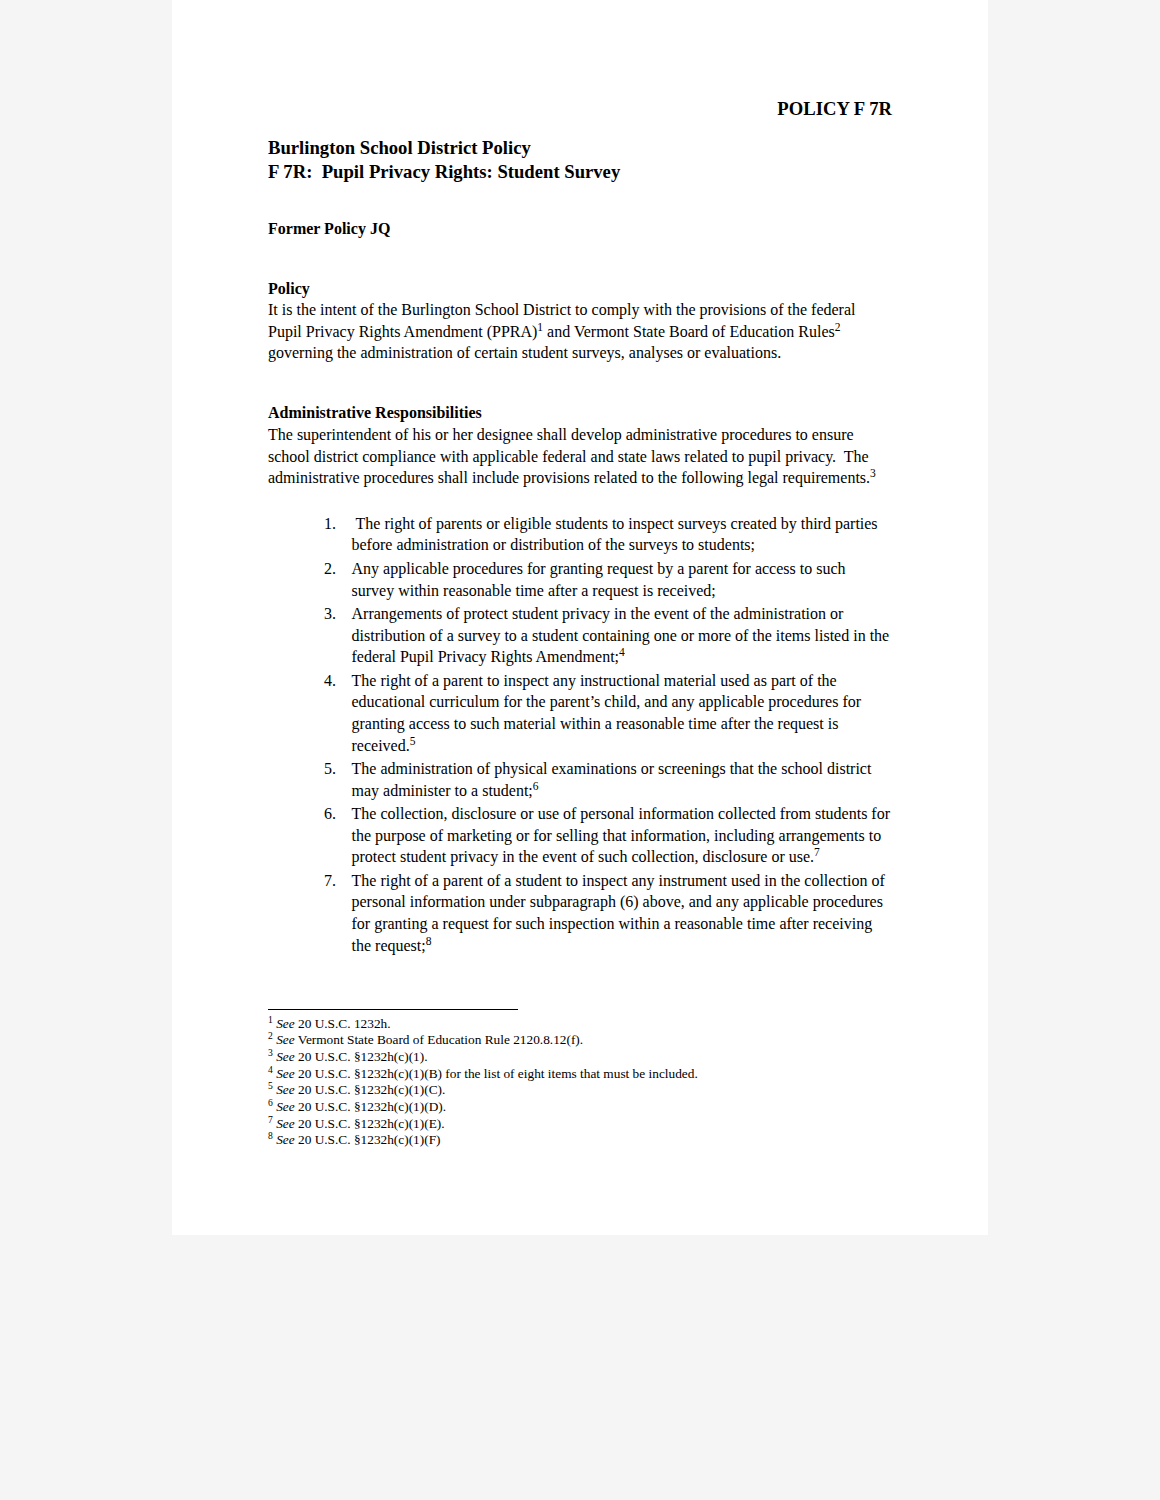POLICY F 7R
Burlington School District PolicyF 7R: Pupil Privacy Rights: Student Survey
Former Policy JQ
Policy
It is the intent of the Burlington School District to comply with the provisions of the federal Pupil Privacy Rights Amendment (PPRA)1 and Vermont State Board of Education Rules2 governing the administration of certain student surveys, analyses or evaluations.
Administrative Responsibilities
The superintendent of his or her designee shall develop administrative procedures to ensure school district compliance with applicable federal and state laws related to pupil privacy. The administrative procedures shall include provisions related to the following legal requirements.3
The right of parents or eligible students to inspect surveys created by third parties before administration or distribution of the surveys to students;
Any applicable procedures for granting request by a parent for access to such survey within reasonable time after a request is received;
Arrangements of protect student privacy in the event of the administration or distribution of a survey to a student containing one or more of the items listed in the federal Pupil Privacy Rights Amendment;4
The right of a parent to inspect any instructional material used as part of the educational curriculum for the parent’s child, and any applicable procedures for granting access to such material within a reasonable time after the request is received.5
The administration of physical examinations or screenings that the school district may administer to a student;6
The collection, disclosure or use of personal information collected from students for the purpose of marketing or for selling that information, including arrangements to protect student privacy in the event of such collection, disclosure or use.7
The right of a parent of a student to inspect any instrument used in the collection of personal information under subparagraph (6) above, and any applicable procedures for granting a request for such inspection within a reasonable time after receiving the request;8
1 See 20 U.S.C. 1232h.
2 See Vermont State Board of Education Rule 2120.8.12(f).
3 See 20 U.S.C. §1232h(c)(1).
4 See 20 U.S.C. §1232h(c)(1)(B) for the list of eight items that must be included.
5 See 20 U.S.C. §1232h(c)(1)(C).
6 See 20 U.S.C. §1232h(c)(1)(D).
7 See 20 U.S.C. §1232h(c)(1)(E).
8 See 20 U.S.C. §1232h(c)(1)(F)